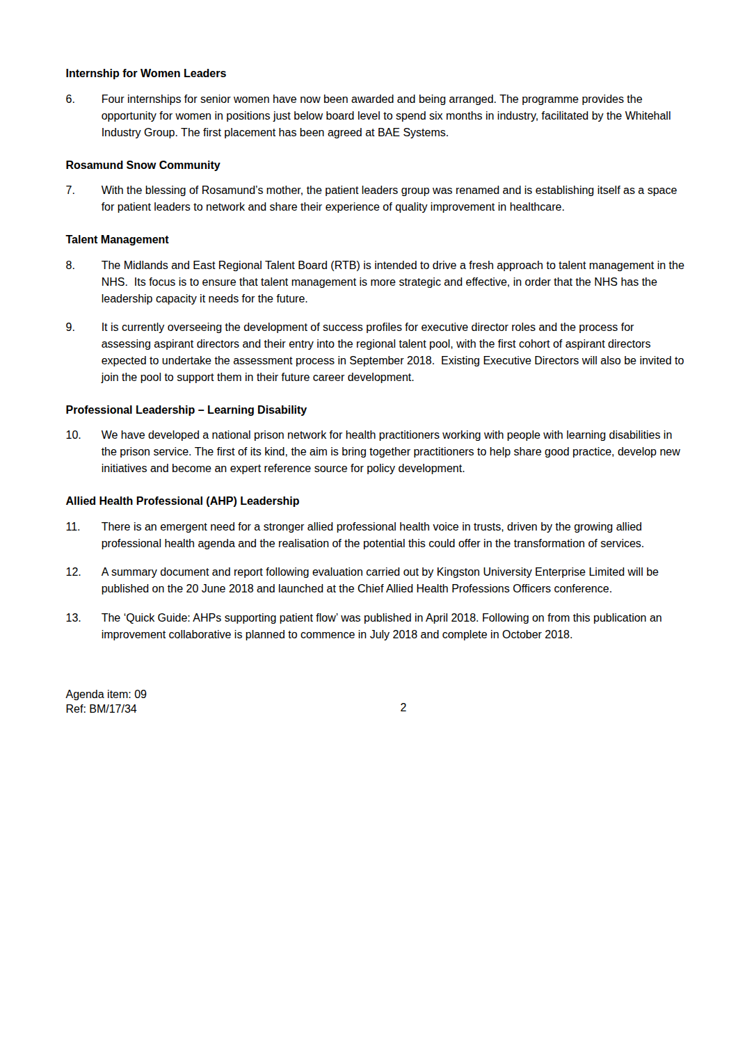Internship for Women Leaders
6. Four internships for senior women have now been awarded and being arranged. The programme provides the opportunity for women in positions just below board level to spend six months in industry, facilitated by the Whitehall Industry Group. The first placement has been agreed at BAE Systems.
Rosamund Snow Community
7. With the blessing of Rosamund’s mother, the patient leaders group was renamed and is establishing itself as a space for patient leaders to network and share their experience of quality improvement in healthcare.
Talent Management
8. The Midlands and East Regional Talent Board (RTB) is intended to drive a fresh approach to talent management in the NHS. Its focus is to ensure that talent management is more strategic and effective, in order that the NHS has the leadership capacity it needs for the future.
9. It is currently overseeing the development of success profiles for executive director roles and the process for assessing aspirant directors and their entry into the regional talent pool, with the first cohort of aspirant directors expected to undertake the assessment process in September 2018. Existing Executive Directors will also be invited to join the pool to support them in their future career development.
Professional Leadership – Learning Disability
10. We have developed a national prison network for health practitioners working with people with learning disabilities in the prison service. The first of its kind, the aim is bring together practitioners to help share good practice, develop new initiatives and become an expert reference source for policy development.
Allied Health Professional (AHP) Leadership
11. There is an emergent need for a stronger allied professional health voice in trusts, driven by the growing allied professional health agenda and the realisation of the potential this could offer in the transformation of services.
12. A summary document and report following evaluation carried out by Kingston University Enterprise Limited will be published on the 20 June 2018 and launched at the Chief Allied Health Professions Officers conference.
13. The ‘Quick Guide: AHPs supporting patient flow’ was published in April 2018. Following on from this publication an improvement collaborative is planned to commence in July 2018 and complete in October 2018.
Agenda item: 09
Ref: BM/17/34
2